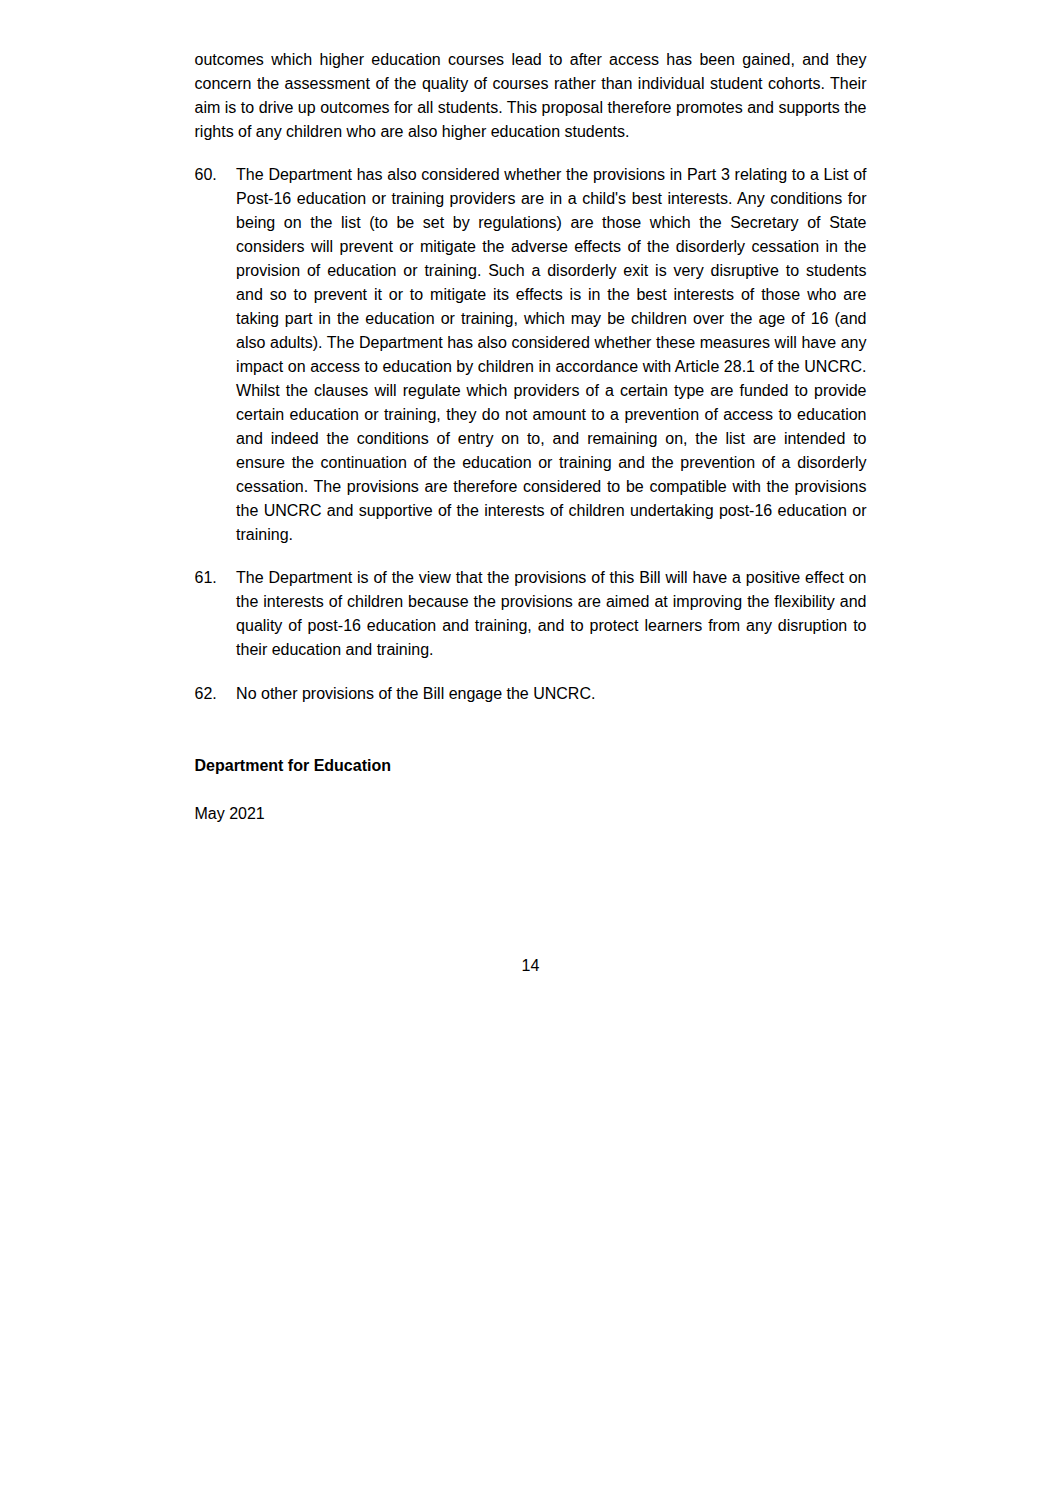outcomes which higher education courses lead to after access has been gained, and they concern the assessment of the quality of courses rather than individual student cohorts. Their aim is to drive up outcomes for all students. This proposal therefore promotes and supports the rights of any children who are also higher education students.
60. The Department has also considered whether the provisions in Part 3 relating to a List of Post-16 education or training providers are in a child's best interests. Any conditions for being on the list (to be set by regulations) are those which the Secretary of State considers will prevent or mitigate the adverse effects of the disorderly cessation in the provision of education or training. Such a disorderly exit is very disruptive to students and so to prevent it or to mitigate its effects is in the best interests of those who are taking part in the education or training, which may be children over the age of 16 (and also adults). The Department has also considered whether these measures will have any impact on access to education by children in accordance with Article 28.1 of the UNCRC. Whilst the clauses will regulate which providers of a certain type are funded to provide certain education or training, they do not amount to a prevention of access to education and indeed the conditions of entry on to, and remaining on, the list are intended to ensure the continuation of the education or training and the prevention of a disorderly cessation. The provisions are therefore considered to be compatible with the provisions the UNCRC and supportive of the interests of children undertaking post-16 education or training.
61. The Department is of the view that the provisions of this Bill will have a positive effect on the interests of children because the provisions are aimed at improving the flexibility and quality of post-16 education and training, and to protect learners from any disruption to their education and training.
62. No other provisions of the Bill engage the UNCRC.
Department for Education
May 2021
14